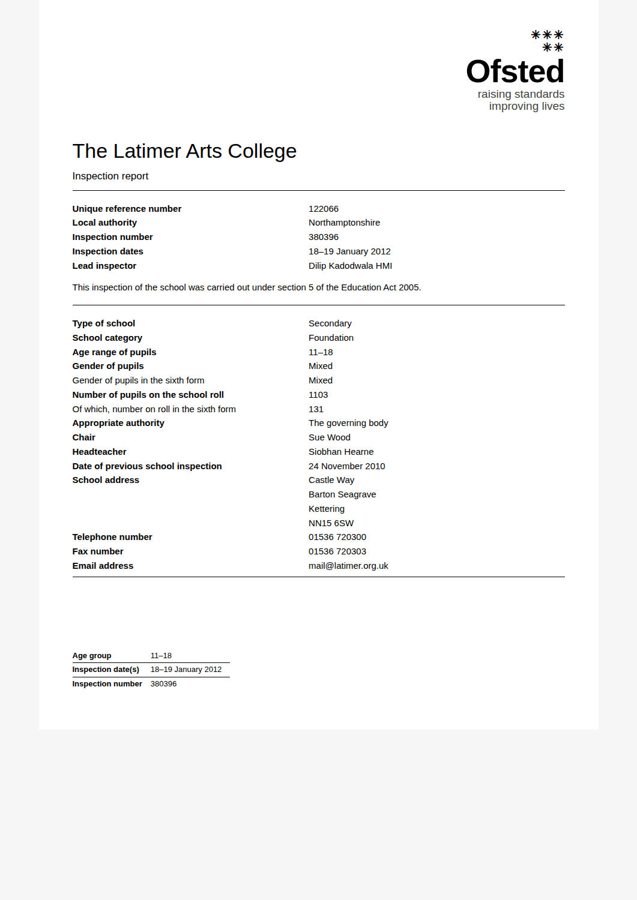✳✳✳
✳✳
Ofsted
raising standards
improving lives
The Latimer Arts College
Inspection report
| Unique reference number | 122066 |
| Local authority | Northamptonshire |
| Inspection number | 380396 |
| Inspection dates | 18–19 January 2012 |
| Lead inspector | Dilip Kadodwala HMI |
This inspection of the school was carried out under section 5 of the Education Act 2005.
| Type of school | Secondary |
| School category | Foundation |
| Age range of pupils | 11–18 |
| Gender of pupils | Mixed |
| Gender of pupils in the sixth form | Mixed |
| Number of pupils on the school roll | 1103 |
| Of which, number on roll in the sixth form | 131 |
| Appropriate authority | The governing body |
| Chair | Sue Wood |
| Headteacher | Siobhan Hearne |
| Date of previous school inspection | 24 November 2010 |
| School address | Castle Way |
| | Barton Seagrave |
| | Kettering |
| | NN15 6SW |
| Telephone number | 01536 720300 |
| Fax number | 01536 720303 |
| Email address | mail@latimer.org.uk |
| Age group | 11–18 |
| Inspection date(s) | 18–19 January 2012 |
| Inspection number | 380396 |